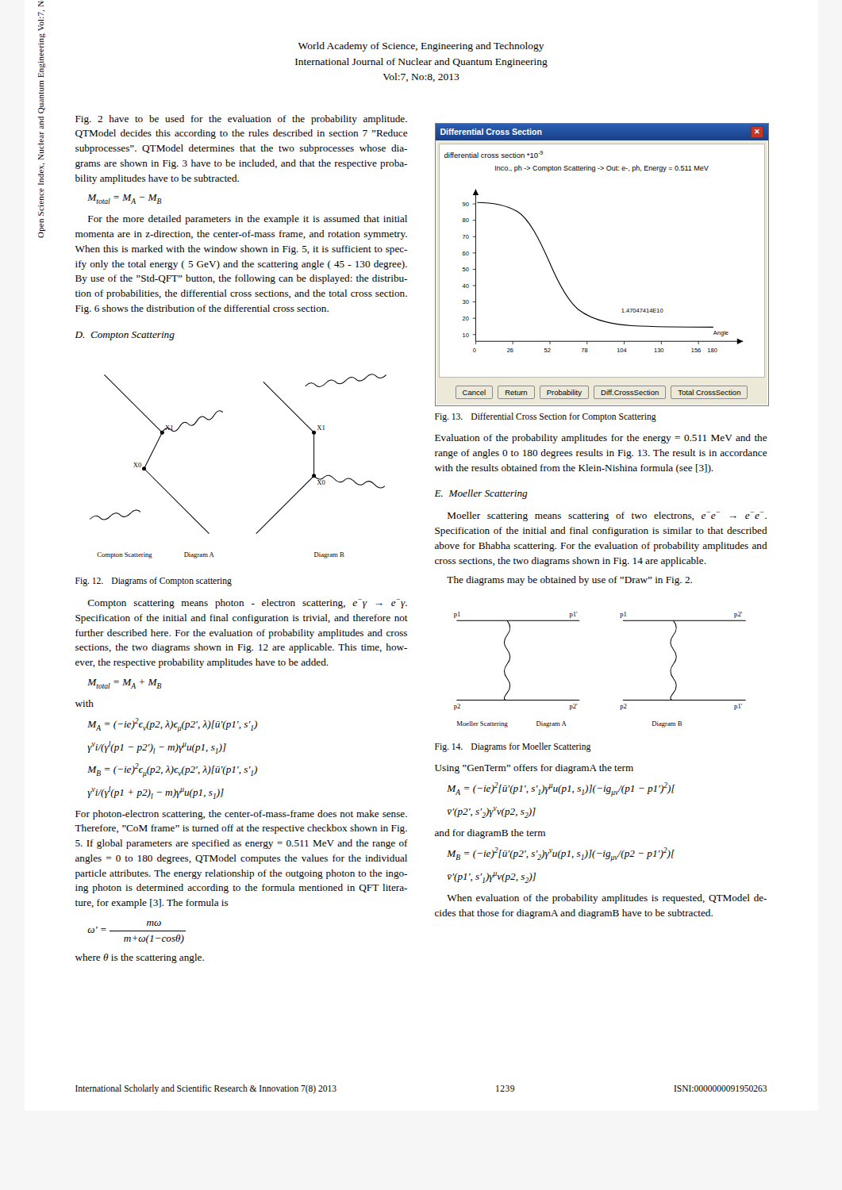Open Science Index, Nuclear and Quantum Engineering Vol:7, No:8, 2013 publications.waset.org/16131/pdf
World Academy of Science, Engineering and Technology
International Journal of Nuclear and Quantum Engineering
Vol:7, No:8, 2013
Fig. 2 have to be used for the evaluation of the probability amplitude. QTModel decides this according to the rules described in section 7 ”Reduce subprocesses”. QTModel determines that the two subprocesses whose diagrams are shown in Fig. 3 have to be included, and that the respective probability amplitudes have to be subtracted.
Mtotal = MA − MB
For the more detailed parameters in the example it is assumed that initial momenta are in z-direction, the center-of-mass frame, and rotation symmetry. When this is marked with the window shown in Fig. 5, it is sufficient to specify only the total energy ( 5 GeV) and the scattering angle ( 45 - 130 degree). By use of the ”Std-QFT” button, the following can be displayed: the distribution of probabilities, the differential cross sections, and the total cross section. Fig. 6 shows the distribution of the differential cross section.
D. Compton Scattering
X1 X0 X1 X0 Compton Scattering Diagram A Diagram B
Fig. 12. Diagrams of Compton scattering
Compton scattering means photon - electron scattering, e−γ → e−γ. Specification of the initial and final configuration is trivial, and therefore not further described here. For the evaluation of probability amplitudes and cross sections, the two diagrams shown in Fig. 12 are applicable. This time, however, the respective probability amplitudes have to be added.
Mtotal = MA + MB
with
MA = (−ie)2ϵν(p2, λ)ϵμ(p2′, λ)[ū′(p1′, s′1)
γνi/(γl(p1 − p2′)l − m)γμu(p1, s1)]
MB = (−ie)2ϵμ(p2, λ)ϵν(p2′, λ)[ū′(p1′, s′1)
γνi/(γl(p1 + p2)l − m)γμu(p1, s1)]
For photon-electron scattering, the center-of-mass-frame does not make sense. Therefore, ”CoM frame” is turned off at the respective checkbox shown in Fig. 5. If global parameters are specified as energy = 0.511 MeV and the range of angles = 0 to 180 degrees, QTModel computes the values for the individual particle attributes. The energy relationship of the outgoing photon to the ingoing photon is determined according to the formula mentioned in QFT literature, for example [3]. The formula is
ω′ = mω m+ω(1−cosθ)
where θ is the scattering angle.
Differential Cross Section✕
differential cross section *10-9
Inco., ph -> Compton Scattering -> Out: e-, ph, Energy = 0.511 MeV
90 80 70 60 50 40 30 20 10 0 26 52 78 104 130 156 180 Angle 1.47047414E10
Cancel Return Probability Diff.CrossSection Total CrossSection
Fig. 13. Differential Cross Section for Compton Scattering
Evaluation of the probability amplitudes for the energy = 0.511 MeV and the range of angles 0 to 180 degrees results in Fig. 13. The result is in accordance with the results obtained from the Klein-Nishina formula (see [3]).
E. Moeller Scattering
Moeller scattering means scattering of two electrons, e−e− → e−e−. Specification of the initial and final configuration is similar to that described above for Bhabha scattering. For the evaluation of probability amplitudes and cross sections, the two diagrams shown in Fig. 14 are applicable.
The diagrams may be obtained by use of ”Draw” in Fig. 2.
p1 p1' p2 p2' p1 p2' p2 p1' Moeller Scattering Diagram A Diagram B
Fig. 14. Diagrams for Moeller Scattering
Using ”GenTerm” offers for diagramA the term
MA = (−ie)2[ū′(p1′, s′1)γμu(p1, s1)](−igμν/(p1 − p1′)2)[
v̄′(p2′, s′2)γνv(p2, s2)]
and for diagramB the term
MB = (−ie)2[ū′(p2′, s′2)γνu(p1, s1)](−igμν/(p2 − p1′)2)[
v̄′(p1′, s′1)γμv(p2, s2)]
When evaluation of the probability amplitudes is requested, QTModel decides that those for diagramA and diagramB have to be subtracted.
International Scholarly and Scientific Research & Innovation 7(8) 2013
1239
ISNI:0000000091950263